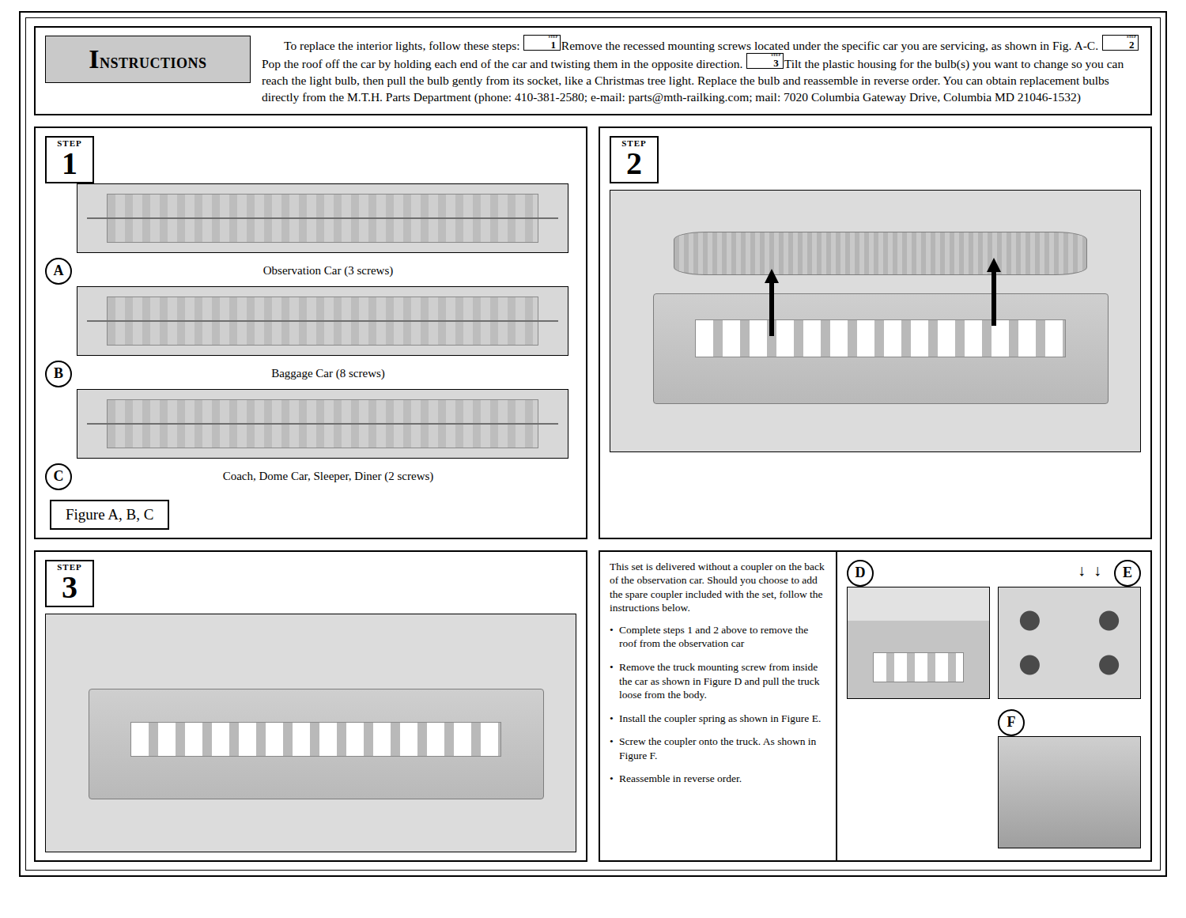Instructions
To replace the interior lights, follow these steps: 1 Remove the recessed mounting screws located under the specific car you are servicing, as shown in Fig. A-C. 2 Pop the roof off the car by holding each end of the car and twisting them in the opposite direction. 3 Tilt the plastic housing for the bulb(s) you want to change so you can reach the light bulb, then pull the bulb gently from its socket, like a Christmas tree light. Replace the bulb and reassemble in reverse order. You can obtain replacement bulbs directly from the M.T.H. Parts Department (phone: 410-381-2580; e-mail: parts@mth-railking.com; mail: 7020 Columbia Gateway Drive, Columbia MD 21046-1532)
STEP 1
A Observation Car (3 screws)
B Baggage Car (8 screws)
C Coach, Dome Car, Sleeper, Diner (2 screws)
Figure A, B, C
STEP 2
STEP 3
This set is delivered without a coupler on the back of the observation car. Should you choose to add the spare coupler included with the set, follow the instructions below.
Complete steps 1 and 2 above to remove the roof from the observation car
Remove the truck mounting screw from inside the car as shown in Figure D and pull the truck loose from the body.
Install the coupler spring as shown in Figure E.
Screw the coupler onto the truck. As shown in Figure F.
Reassemble in reverse order.
D
Truck
Mounting
Screw
E
↓↓
F